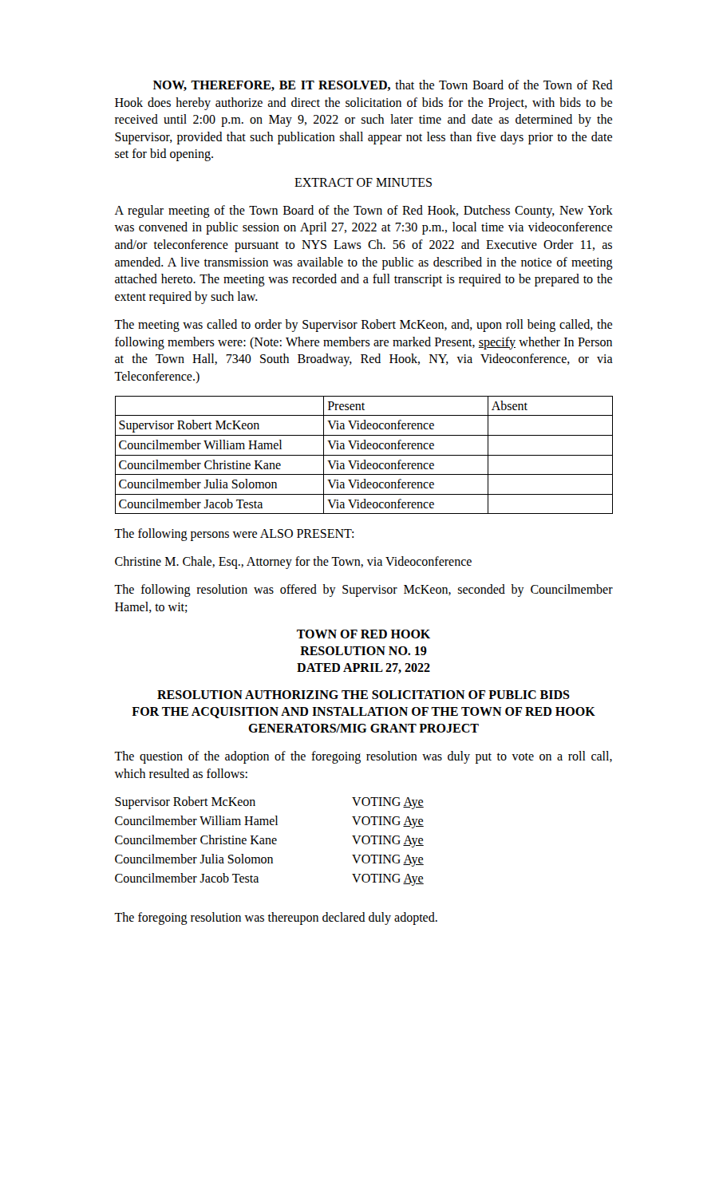NOW, THEREFORE, BE IT RESOLVED, that the Town Board of the Town of Red Hook does hereby authorize and direct the solicitation of bids for the Project, with bids to be received until 2:00 p.m. on May 9, 2022 or such later time and date as determined by the Supervisor, provided that such publication shall appear not less than five days prior to the date set for bid opening.
EXTRACT OF MINUTES
A regular meeting of the Town Board of the Town of Red Hook, Dutchess County, New York was convened in public session on April 27, 2022 at 7:30 p.m., local time via videoconference and/or teleconference pursuant to NYS Laws Ch. 56 of 2022 and Executive Order 11, as amended. A live transmission was available to the public as described in the notice of meeting attached hereto. The meeting was recorded and a full transcript is required to be prepared to the extent required by such law.
The meeting was called to order by Supervisor Robert McKeon, and, upon roll being called, the following members were: (Note: Where members are marked Present, specify whether In Person at the Town Hall, 7340 South Broadway, Red Hook, NY, via Videoconference, or via Teleconference.)
| | Present | Absent |
| Supervisor Robert McKeon | Via Videoconference | |
| Councilmember William Hamel | Via Videoconference | |
| Councilmember Christine Kane | Via Videoconference | |
| Councilmember Julia Solomon | Via Videoconference | |
| Councilmember Jacob Testa | Via Videoconference | |
The following persons were ALSO PRESENT:
Christine M. Chale, Esq., Attorney for the Town, via Videoconference
The following resolution was offered by Supervisor McKeon, seconded by Councilmember Hamel, to wit;
TOWN OF RED HOOK
RESOLUTION NO. 19
DATED APRIL 27, 2022
RESOLUTION AUTHORIZING THE SOLICITATION OF PUBLIC BIDS
FOR THE ACQUISITION AND INSTALLATION OF THE TOWN OF RED HOOK
GENERATORS/MIG GRANT PROJECT
The question of the adoption of the foregoing resolution was duly put to vote on a roll call, which resulted as follows:
| Supervisor Robert McKeon | VOTING Aye |
| Councilmember William Hamel | VOTING Aye |
| Councilmember Christine Kane | VOTING Aye |
| Councilmember Julia Solomon | VOTING Aye |
| Councilmember Jacob Testa | VOTING Aye |
The foregoing resolution was thereupon declared duly adopted.